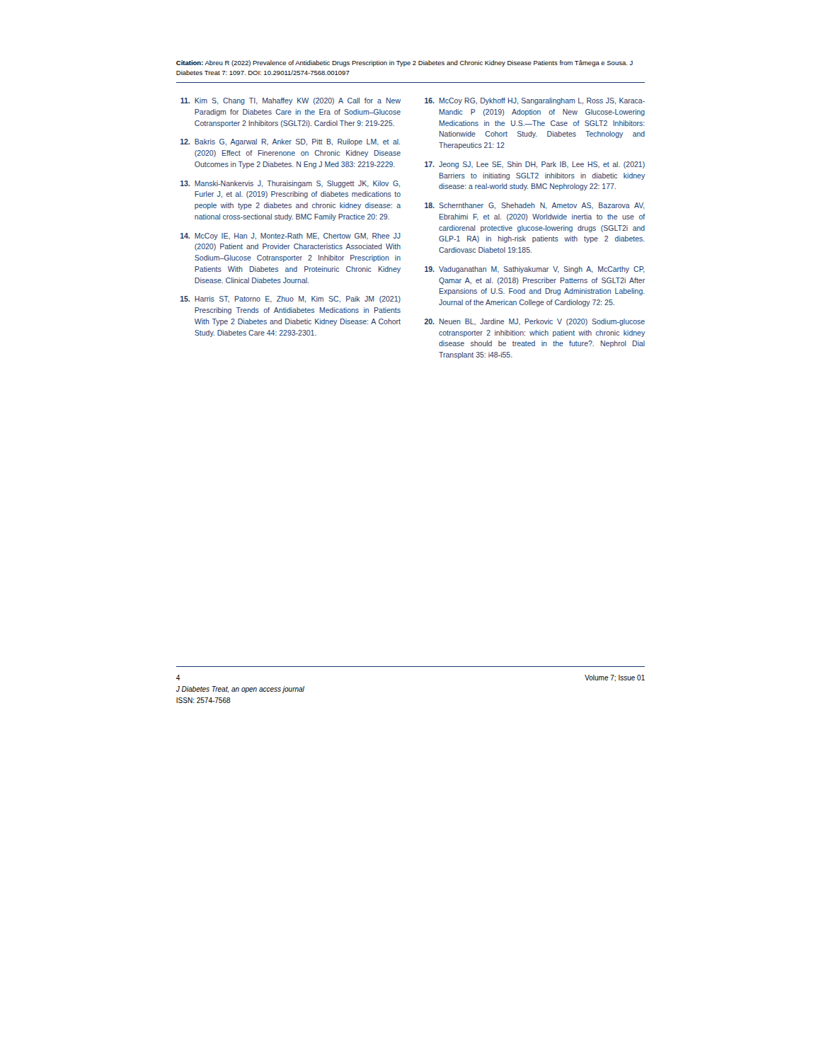Citation: Abreu R (2022) Prevalence of Antidiabetic Drugs Prescription in Type 2 Diabetes and Chronic Kidney Disease Patients from Tâmega e Sousa. J Diabetes Treat 7: 1097. DOI: 10.29011/2574-7568.001097
11. Kim S, Chang TI, Mahaffey KW (2020) A Call for a New Paradigm for Diabetes Care in the Era of Sodium–Glucose Cotransporter 2 Inhibitors (SGLT2i). Cardiol Ther 9: 219-225.
12. Bakris G, Agarwal R, Anker SD, Pitt B, Ruilope LM, et al. (2020) Effect of Finerenone on Chronic Kidney Disease Outcomes in Type 2 Diabetes. N Eng J Med 383: 2219-2229.
13. Manski-Nankervis J, Thuraisingam S, Sluggett JK, Kilov G, Furler J, et al. (2019) Prescribing of diabetes medications to people with type 2 diabetes and chronic kidney disease: a national cross-sectional study. BMC Family Practice 20: 29.
14. McCoy IE, Han J, Montez-Rath ME, Chertow GM, Rhee JJ (2020) Patient and Provider Characteristics Associated With Sodium–Glucose Cotransporter 2 Inhibitor Prescription in Patients With Diabetes and Proteinuric Chronic Kidney Disease. Clinical Diabetes Journal.
15. Harris ST, Patorno E, Zhuo M, Kim SC, Paik JM (2021) Prescribing Trends of Antidiabetes Medications in Patients With Type 2 Diabetes and Diabetic Kidney Disease: A Cohort Study. Diabetes Care 44: 2293-2301.
16. McCoy RG, Dykhoff HJ, Sangaralingham L, Ross JS, Karaca-Mandic P (2019) Adoption of New Glucose-Lowering Medications in the U.S.—The Case of SGLT2 Inhibitors: Nationwide Cohort Study. Diabetes Technology and Therapeutics 21: 12
17. Jeong SJ, Lee SE, Shin DH, Park IB, Lee HS, et al. (2021) Barriers to initiating SGLT2 inhibitors in diabetic kidney disease: a real-world study. BMC Nephrology 22: 177.
18. Schernthaner G, Shehadeh N, Ametov AS, Bazarova AV, Ebrahimi F, et al. (2020) Worldwide inertia to the use of cardiorenal protective glucose-lowering drugs (SGLT2i and GLP-1 RA) in high-risk patients with type 2 diabetes. Cardiovasc Diabetol 19:185.
19. Vaduganathan M, Sathiyakumar V, Singh A, McCarthy CP, Qamar A, et al. (2018) Prescriber Patterns of SGLT2i After Expansions of U.S. Food and Drug Administration Labeling. Journal of the American College of Cardiology 72: 25.
20. Neuen BL, Jardine MJ, Perkovic V (2020) Sodium-glucose cotransporter 2 inhibition: which patient with chronic kidney disease should be treated in the future?. Nephrol Dial Transplant 35: i48-i55.
4
J Diabetes Treat, an open access journal
ISSN: 2574-7568
Volume 7; Issue 01